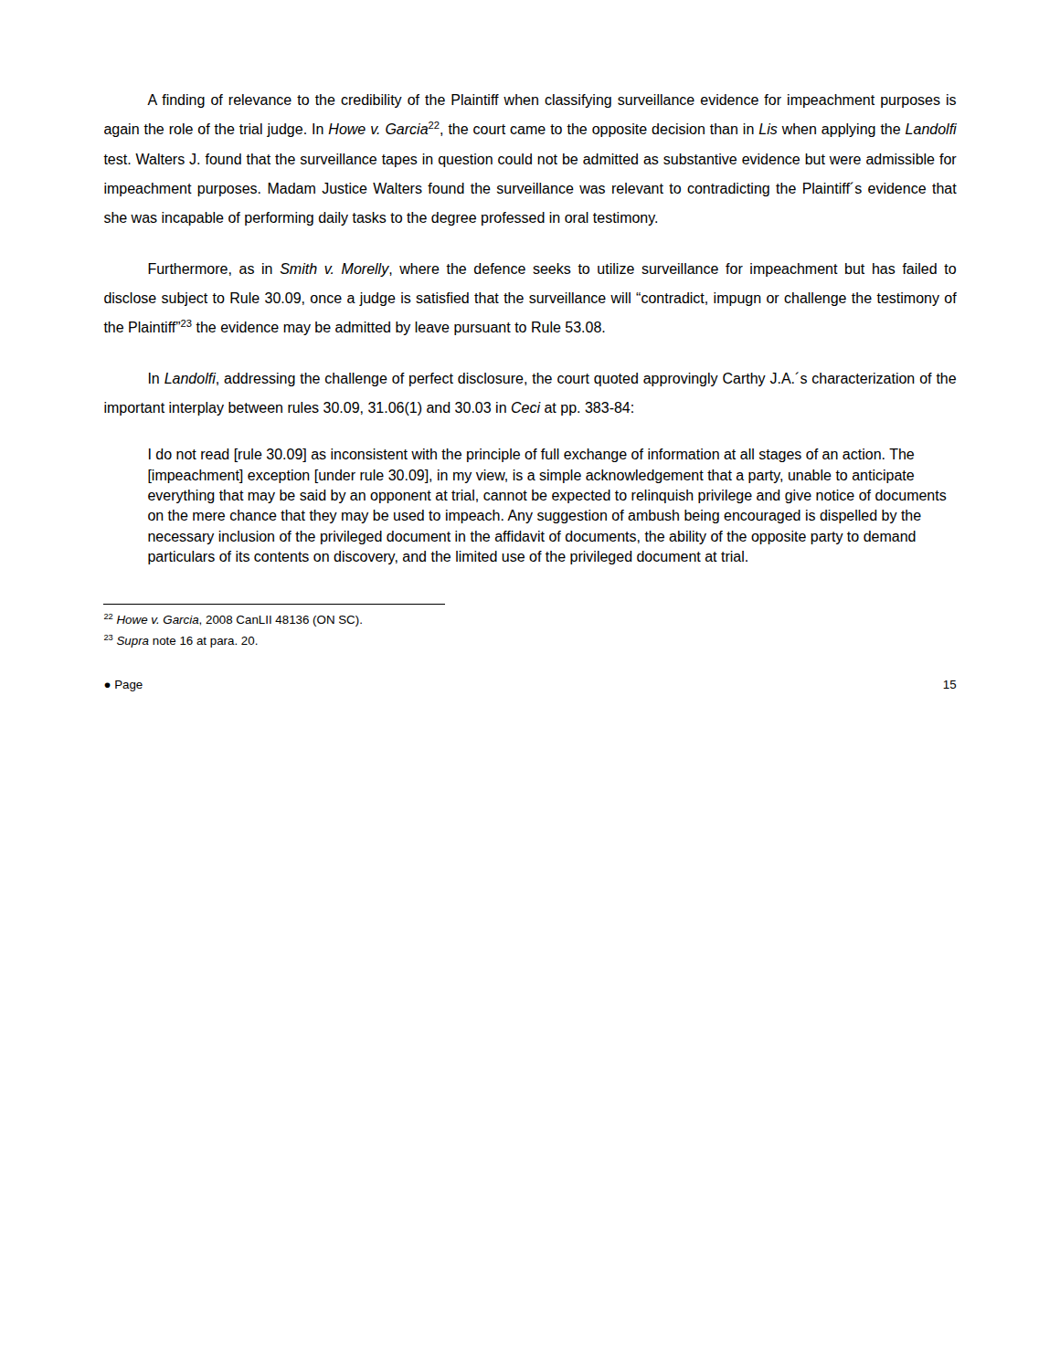A finding of relevance to the credibility of the Plaintiff when classifying surveillance evidence for impeachment purposes is again the role of the trial judge. In Howe v. Garcia22, the court came to the opposite decision than in Lis when applying the Landolfi test. Walters J. found that the surveillance tapes in question could not be admitted as substantive evidence but were admissible for impeachment purposes. Madam Justice Walters found the surveillance was relevant to contradicting the Plaintiff´s evidence that she was incapable of performing daily tasks to the degree professed in oral testimony.
Furthermore, as in Smith v. Morelly, where the defence seeks to utilize surveillance for impeachment but has failed to disclose subject to Rule 30.09, once a judge is satisfied that the surveillance will “contradict, impugn or challenge the testimony of the Plaintiff”23 the evidence may be admitted by leave pursuant to Rule 53.08.
In Landolfi, addressing the challenge of perfect disclosure, the court quoted approvingly Carthy J.A.´s characterization of the important interplay between rules 30.09, 31.06(1) and 30.03 in Ceci at pp. 383-84:
I do not read [rule 30.09] as inconsistent with the principle of full exchange of information at all stages of an action. The [impeachment] exception [under rule 30.09], in my view, is a simple acknowledgement that a party, unable to anticipate everything that may be said by an opponent at trial, cannot be expected to relinquish privilege and give notice of documents on the mere chance that they may be used to impeach. Any suggestion of ambush being encouraged is dispelled by the necessary inclusion of the privileged document in the affidavit of documents, the ability of the opposite party to demand particulars of its contents on discovery, and the limited use of the privileged document at trial.
22 Howe v. Garcia, 2008 CanLII 48136 (ON SC).
23 Supra note 16 at para. 20.
● Page 15